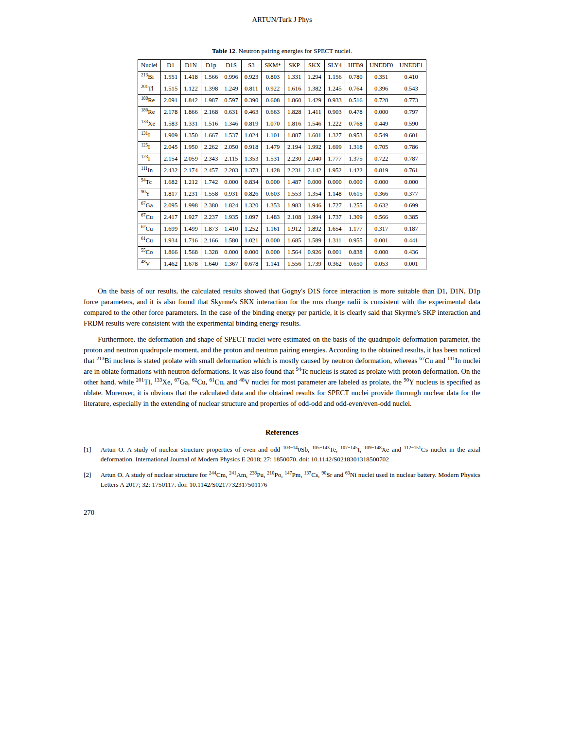ARTUN/Turk J Phys
Table 12. Neutron pairing energies for SPECT nuclei.
| Nuclei | D1 | D1N | D1p | D1S | S3 | SKM* | SKP | SKX | SLY4 | HFB9 | UNEDF0 | UNEDF1 |
| --- | --- | --- | --- | --- | --- | --- | --- | --- | --- | --- | --- | --- |
| 213 Bi | 1.551 | 1.418 | 1.566 | 0.996 | 0.923 | 0.803 | 1.331 | 1.294 | 1.156 | 0.780 | 0.351 | 0.410 |
| 201 Tl | 1.515 | 1.122 | 1.398 | 1.249 | 0.811 | 0.922 | 1.616 | 1.382 | 1.245 | 0.764 | 0.396 | 0.543 |
| 188 Re | 2.091 | 1.842 | 1.987 | 0.597 | 0.390 | 0.608 | 1.860 | 1.429 | 0.933 | 0.516 | 0.728 | 0.773 |
| 186 Re | 2.178 | 1.866 | 2.168 | 0.631 | 0.463 | 0.663 | 1.828 | 1.411 | 0.903 | 0.478 | 0.000 | 0.797 |
| 133 Xe | 1.583 | 1.331 | 1.516 | 1.346 | 0.819 | 1.070 | 1.816 | 1.546 | 1.222 | 0.768 | 0.449 | 0.590 |
| 131 I | 1.909 | 1.350 | 1.667 | 1.537 | 1.024 | 1.101 | 1.887 | 1.601 | 1.327 | 0.953 | 0.549 | 0.601 |
| 125 I | 2.045 | 1.950 | 2.262 | 2.050 | 0.918 | 1.479 | 2.194 | 1.992 | 1.699 | 1.318 | 0.705 | 0.786 |
| 123 I | 2.154 | 2.059 | 2.343 | 2.115 | 1.353 | 1.531 | 2.230 | 2.040 | 1.777 | 1.375 | 0.722 | 0.787 |
| 111 In | 2.432 | 2.174 | 2.457 | 2.203 | 1.373 | 1.428 | 2.231 | 2.142 | 1.952 | 1.422 | 0.819 | 0.761 |
| 94 Tc | 1.682 | 1.212 | 1.742 | 0.000 | 0.834 | 0.000 | 1.487 | 0.000 | 0.000 | 0.000 | 0.000 | 0.000 |
| 90 Y | 1.817 | 1.231 | 1.558 | 0.931 | 0.826 | 0.603 | 1.553 | 1.354 | 1.148 | 0.615 | 0.366 | 0.377 |
| 67 Ga | 2.095 | 1.998 | 2.380 | 1.824 | 1.320 | 1.353 | 1.983 | 1.946 | 1.727 | 1.255 | 0.632 | 0.699 |
| 67 Cu | 2.417 | 1.927 | 2.237 | 1.935 | 1.097 | 1.483 | 2.108 | 1.994 | 1.737 | 1.309 | 0.566 | 0.385 |
| 62 Cu | 1.699 | 1.499 | 1.873 | 1.410 | 1.252 | 1.161 | 1.912 | 1.892 | 1.654 | 1.177 | 0.317 | 0.187 |
| 61 Cu | 1.934 | 1.716 | 2.166 | 1.580 | 1.021 | 0.000 | 1.685 | 1.589 | 1.311 | 0.955 | 0.001 | 0.441 |
| 55 Co | 1.866 | 1.568 | 1.328 | 0.000 | 0.000 | 0.000 | 1.564 | 0.926 | 0.001 | 0.838 | 0.000 | 0.436 |
| 48 V | 1.462 | 1.678 | 1.640 | 1.367 | 0.678 | 1.141 | 1.556 | 1.739 | 0.362 | 0.650 | 0.053 | 0.001 |
On the basis of our results, the calculated results showed that Gogny's D1S force interaction is more suitable than D1, D1N, D1p force parameters, and it is also found that Skyrme's SKX interaction for the rms charge radii is consistent with the experimental data compared to the other force parameters. In the case of the binding energy per particle, it is clearly said that Skyrme's SKP interaction and FRDM results were consistent with the experimental binding energy results.
Furthermore, the deformation and shape of SPECT nuclei were estimated on the basis of the quadrupole deformation parameter, the proton and neutron quadrupole moment, and the proton and neutron pairing energies. According to the obtained results, it has been noticed that 213Bi nucleus is stated prolate with small deformation which is mostly caused by neutron deformation, whereas 67Cu and 111In nuclei are in oblate formations with neutron deformations. It was also found that 94Tc nucleus is stated as prolate with proton deformation. On the other hand, while 201Tl, 133Xe, 67Ga, 62Cu, 61Cu, and 48V nuclei for most parameter are labeled as prolate, the 90Y nucleus is specified as oblate. Moreover, it is obvious that the calculated data and the obtained results for SPECT nuclei provide thorough nuclear data for the literature, especially in the extending of nuclear structure and properties of odd-odd and odd-even/even-odd nuclei.
References
[1] Artun O. A study of nuclear structure properties of even and odd 103−140Sb, 105−143Te, 107−145I, 109−148Xe and 112−151Cs nuclei in the axial deformation. International Journal of Modern Physics E 2018; 27: 1850070. doi: 10.1142/S0218301318500702
[2] Artun O. A study of nuclear structure for 244Cm, 241Am, 238Pu, 210Po, 147Pm, 137Cs, 90Sr and 63Ni nuclei used in nuclear battery. Modern Physics Letters A 2017; 32: 1750117. doi: 10.1142/S0217732317501176
270